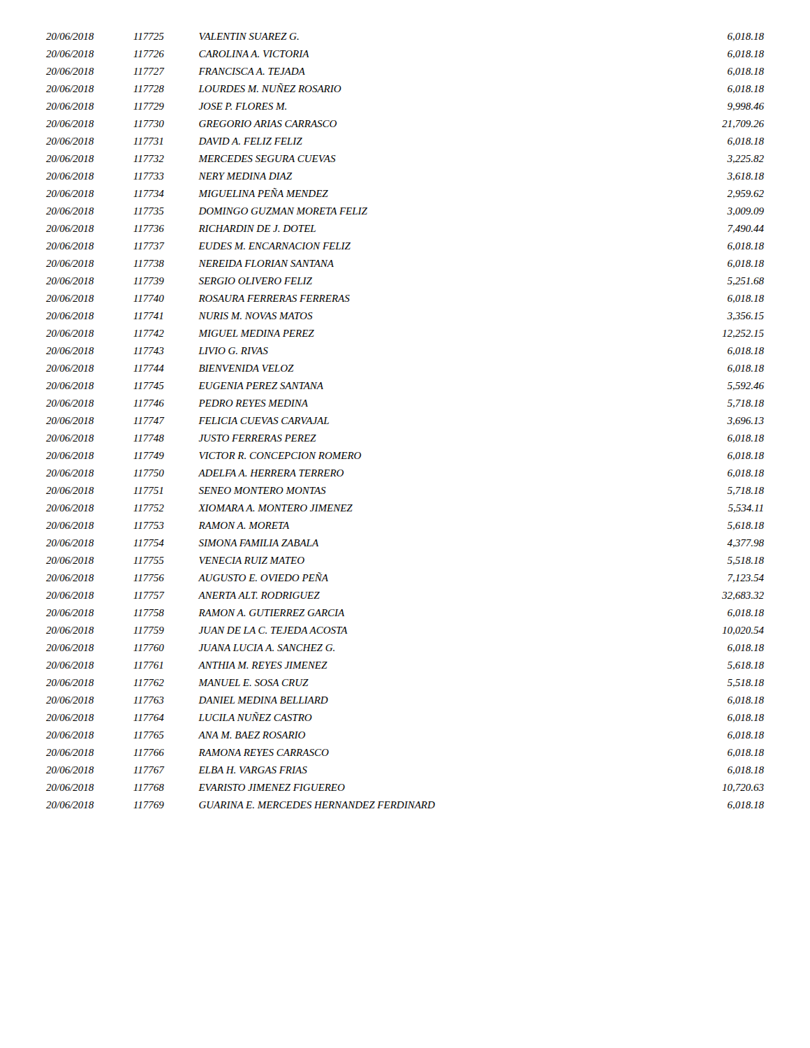| 20/06/2018 | 117725 | VALENTIN SUAREZ G. | 6,018.18 |
| 20/06/2018 | 117726 | CAROLINA A. VICTORIA | 6,018.18 |
| 20/06/2018 | 117727 | FRANCISCA A. TEJADA | 6,018.18 |
| 20/06/2018 | 117728 | LOURDES M. NUÑEZ ROSARIO | 6,018.18 |
| 20/06/2018 | 117729 | JOSE P. FLORES M. | 9,998.46 |
| 20/06/2018 | 117730 | GREGORIO ARIAS CARRASCO | 21,709.26 |
| 20/06/2018 | 117731 | DAVID A. FELIZ FELIZ | 6,018.18 |
| 20/06/2018 | 117732 | MERCEDES SEGURA CUEVAS | 3,225.82 |
| 20/06/2018 | 117733 | NERY MEDINA DIAZ | 3,618.18 |
| 20/06/2018 | 117734 | MIGUELINA PEÑA MENDEZ | 2,959.62 |
| 20/06/2018 | 117735 | DOMINGO GUZMAN MORETA FELIZ | 3,009.09 |
| 20/06/2018 | 117736 | RICHARDIN DE J. DOTEL | 7,490.44 |
| 20/06/2018 | 117737 | EUDES M. ENCARNACION FELIZ | 6,018.18 |
| 20/06/2018 | 117738 | NEREIDA FLORIAN SANTANA | 6,018.18 |
| 20/06/2018 | 117739 | SERGIO OLIVERO FELIZ | 5,251.68 |
| 20/06/2018 | 117740 | ROSAURA FERRERAS FERRERAS | 6,018.18 |
| 20/06/2018 | 117741 | NURIS M. NOVAS MATOS | 3,356.15 |
| 20/06/2018 | 117742 | MIGUEL MEDINA PEREZ | 12,252.15 |
| 20/06/2018 | 117743 | LIVIO G. RIVAS | 6,018.18 |
| 20/06/2018 | 117744 | BIENVENIDA VELOZ | 6,018.18 |
| 20/06/2018 | 117745 | EUGENIA PEREZ SANTANA | 5,592.46 |
| 20/06/2018 | 117746 | PEDRO REYES MEDINA | 5,718.18 |
| 20/06/2018 | 117747 | FELICIA CUEVAS CARVAJAL | 3,696.13 |
| 20/06/2018 | 117748 | JUSTO FERRERAS PEREZ | 6,018.18 |
| 20/06/2018 | 117749 | VICTOR R. CONCEPCION ROMERO | 6,018.18 |
| 20/06/2018 | 117750 | ADELFA A. HERRERA TERRERO | 6,018.18 |
| 20/06/2018 | 117751 | SENEO MONTERO MONTAS | 5,718.18 |
| 20/06/2018 | 117752 | XIOMARA A. MONTERO JIMENEZ | 5,534.11 |
| 20/06/2018 | 117753 | RAMON A. MORETA | 5,618.18 |
| 20/06/2018 | 117754 | SIMONA FAMILIA ZABALA | 4,377.98 |
| 20/06/2018 | 117755 | VENECIA RUIZ MATEO | 5,518.18 |
| 20/06/2018 | 117756 | AUGUSTO E. OVIEDO PEÑA | 7,123.54 |
| 20/06/2018 | 117757 | ANERTA ALT. RODRIGUEZ | 32,683.32 |
| 20/06/2018 | 117758 | RAMON A. GUTIERREZ GARCIA | 6,018.18 |
| 20/06/2018 | 117759 | JUAN DE LA C. TEJEDA ACOSTA | 10,020.54 |
| 20/06/2018 | 117760 | JUANA LUCIA A. SANCHEZ G. | 6,018.18 |
| 20/06/2018 | 117761 | ANTHIA M. REYES JIMENEZ | 5,618.18 |
| 20/06/2018 | 117762 | MANUEL E. SOSA CRUZ | 5,518.18 |
| 20/06/2018 | 117763 | DANIEL MEDINA BELLIARD | 6,018.18 |
| 20/06/2018 | 117764 | LUCILA NUÑEZ CASTRO | 6,018.18 |
| 20/06/2018 | 117765 | ANA M. BAEZ ROSARIO | 6,018.18 |
| 20/06/2018 | 117766 | RAMONA REYES CARRASCO | 6,018.18 |
| 20/06/2018 | 117767 | ELBA H. VARGAS FRIAS | 6,018.18 |
| 20/06/2018 | 117768 | EVARISTO JIMENEZ FIGUEREO | 10,720.63 |
| 20/06/2018 | 117769 | GUARINA E. MERCEDES HERNANDEZ FERDINARD | 6,018.18 |